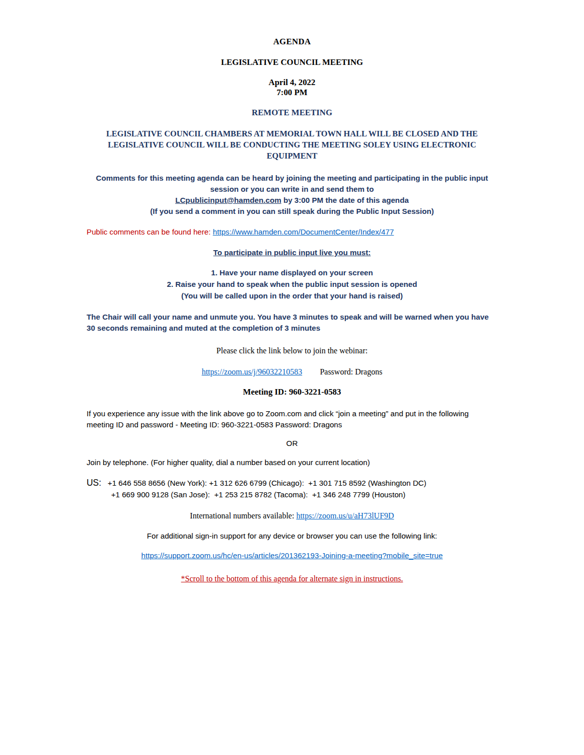AGENDA
LEGISLATIVE COUNCIL MEETING
April 4, 2022
7:00 PM
REMOTE MEETING
LEGISLATIVE COUNCIL CHAMBERS AT MEMORIAL TOWN HALL WILL BE CLOSED AND THE LEGISLATIVE COUNCIL WILL BE CONDUCTING THE MEETING SOLEY USING ELECTRONIC EQUIPMENT
Comments for this meeting agenda can be heard by joining the meeting and participating in the public input session or you can write in and send them to
LCpublicinput@hamden.com by 3:00 PM the date of this agenda
(If you send a comment in you can still speak during the Public Input Session)
Public comments can be found here: https://www.hamden.com/DocumentCenter/Index/477
To participate in public input live you must:
1. Have your name displayed on your screen
2. Raise your hand to speak when the public input session is opened
(You will be called upon in the order that your hand is raised)
The Chair will call your name and unmute you. You have 3 minutes to speak and will be warned when you have 30 seconds remaining and muted at the completion of 3 minutes
Please click the link below to join the webinar:
https://zoom.us/j/96032210583 Password: Dragons
Meeting ID: 960-3221-0583
If you experience any issue with the link above go to Zoom.com and click “join a meeting” and put in the following meeting ID and password - Meeting ID: 960-3221-0583 Password: Dragons
OR
Join by telephone. (For higher quality, dial a number based on your current location)
US: +1 646 558 8656 (New York): +1 312 626 6799 (Chicago): +1 301 715 8592 (Washington DC)
+1 669 900 9128 (San Jose): +1 253 215 8782 (Tacoma): +1 346 248 7799 (Houston)
International numbers available: https://zoom.us/u/aH73lUF9D
For additional sign-in support for any device or browser you can use the following link:
https://support.zoom.us/hc/en-us/articles/201362193-Joining-a-meeting?mobile_site=true
*Scroll to the bottom of this agenda for alternate sign in instructions.